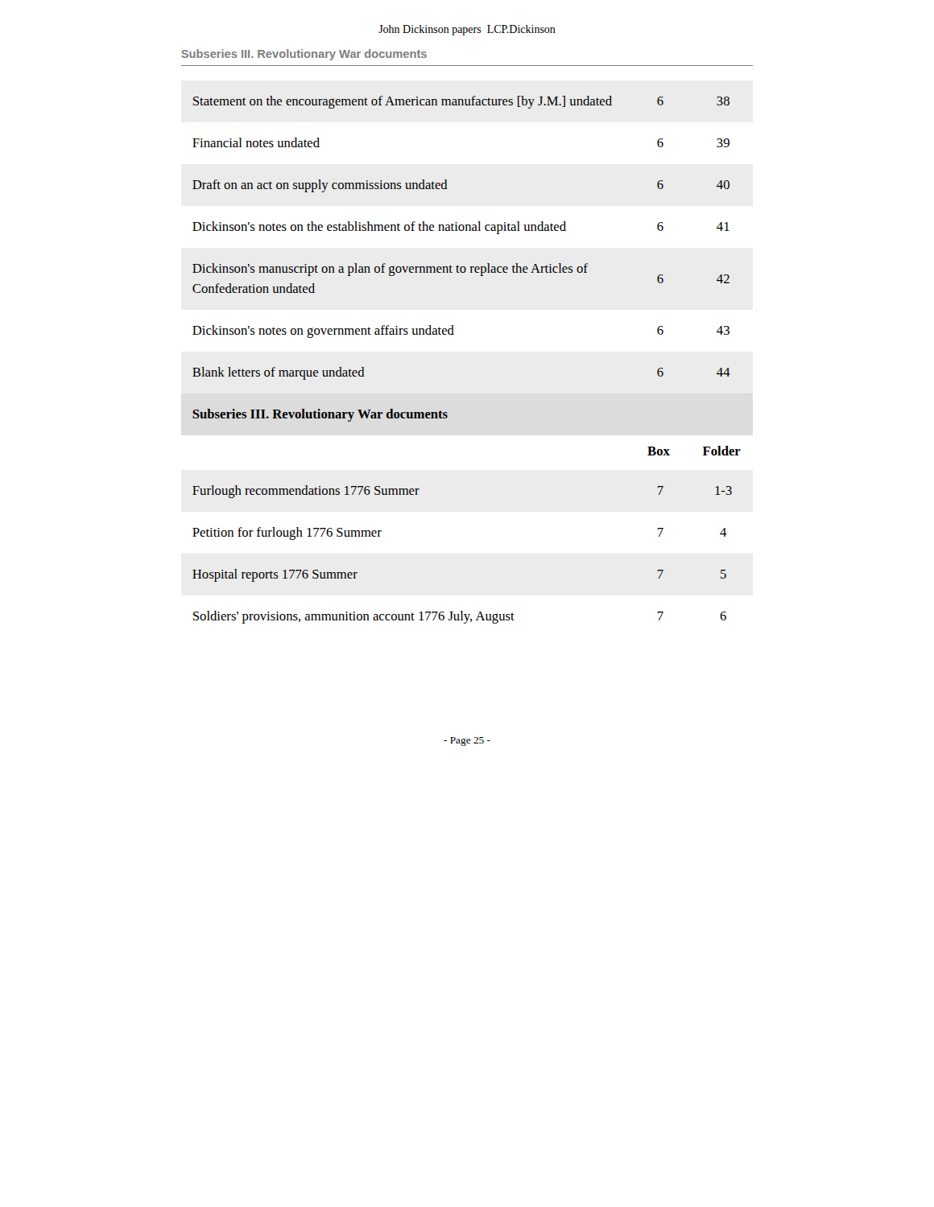John Dickinson papers LCP.Dickinson
Subseries III. Revolutionary War documents
| Statement on the encouragement of American manufactures [by J.M.] undated | 6 | 38 |
| Financial notes undated | 6 | 39 |
| Draft on an act on supply commissions undated | 6 | 40 |
| Dickinson's notes on the establishment of the national capital undated | 6 | 41 |
| Dickinson's manuscript on a plan of government to replace the Articles of Confederation undated | 6 | 42 |
| Dickinson's notes on government affairs undated | 6 | 43 |
| Blank letters of marque undated | 6 | 44 |
| Subseries III. Revolutionary War documents |
| | Box | Folder |
| Furlough recommendations 1776 Summer | 7 | 1-3 |
| Petition for furlough 1776 Summer | 7 | 4 |
| Hospital reports 1776 Summer | 7 | 5 |
| Soldiers' provisions, ammunition account 1776 July, August | 7 | 6 |
- Page 25 -